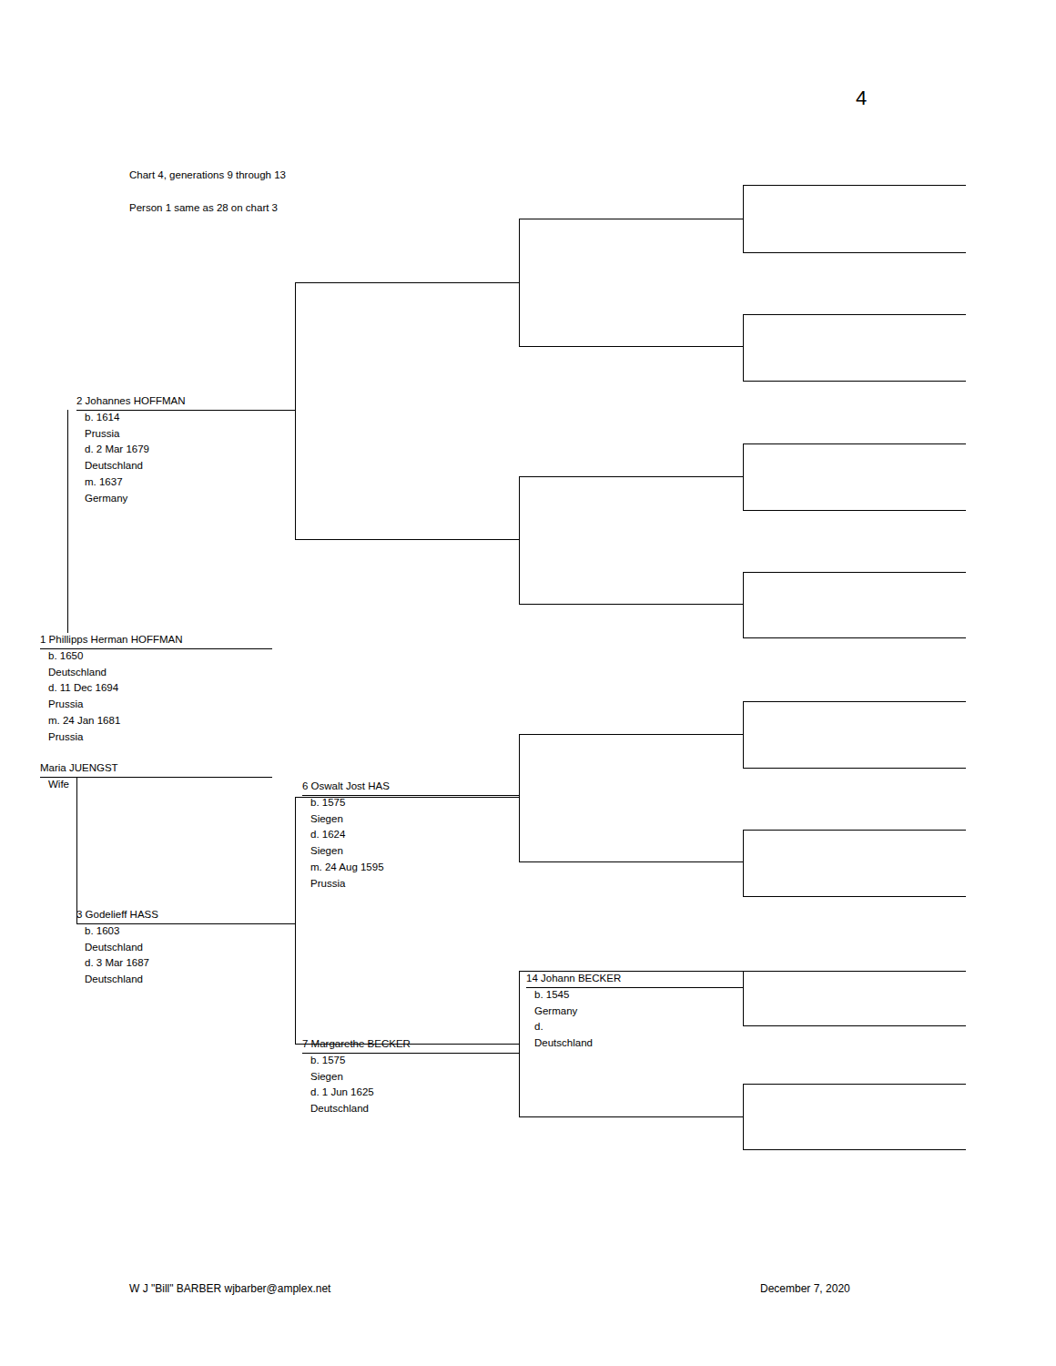4
Chart 4, generations 9 through 13
Person 1 same as 28 on chart 3
2 Johannes HOFFMAN
b. 1614
Prussia
d. 2 Mar 1679
Deutschland
m. 1637
Germany
3 Godelieff HASS
b. 1603
Deutschland
d. 3 Mar 1687
Deutschland
1 Phillipps Herman HOFFMAN
b. 1650
Deutschland
d. 11 Dec 1694
Prussia
m. 24 Jan 1681
Prussia
Maria JUENGST
Wife
6 Oswalt Jost HAS
b. 1575
Siegen
d. 1624
Siegen
m. 24 Aug 1595
Prussia
7 Margarethe BECKER
b. 1575
Siegen
d. 1 Jun 1625
Deutschland
14 Johann BECKER
b. 1545
Germany
d.
Deutschland
W J "Bill" BARBER wjbarber@amplex.net
December 7, 2020